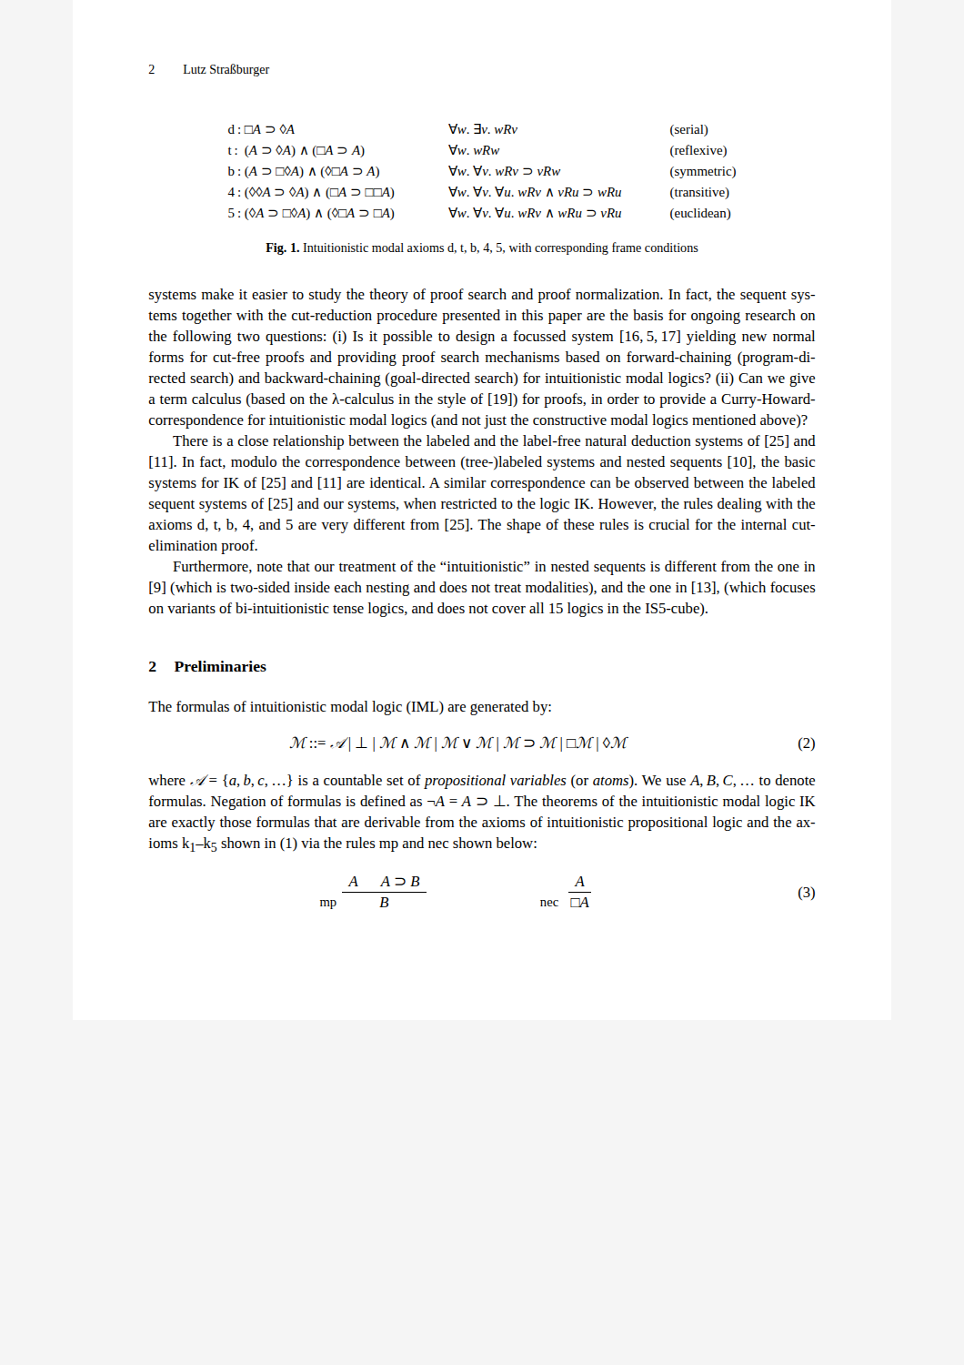2 Lutz Straßburger
| d : | □ A ⊃ ◊ A | ∀ w . ∃ v . wRv | (serial) |
| t : | ( A ⊃ ◊ A ) ∧ (□ A ⊃ A ) | ∀ w . wRw | (reflexive) |
| b : | ( A ⊃ □◊ A ) ∧ (◊□ A ⊃ A ) | ∀ w . ∀ v . wRv ⊃ vRw | (symmetric) |
| 4 : | (◊◊ A ⊃ ◊ A ) ∧ (□ A ⊃ □□ A ) | ∀ w . ∀ v . ∀ u . wRv ∧ vRu ⊃ wRu | (transitive) |
| 5 : | (◊ A ⊃ □◊ A ) ∧ (◊□ A ⊃ □ A ) | ∀ w . ∀ v . ∀ u . wRv ∧ wRu ⊃ vRu | (euclidean) |
Fig. 1. Intuitionistic modal axioms d, t, b, 4, 5, with corresponding frame conditions
systems make it easier to study the theory of proof search and proof normalization. In fact, the sequent systems together with the cut-reduction procedure presented in this paper are the basis for ongoing research on the following two questions: (i) Is it possible to design a focussed system [16, 5, 17] yielding new normal forms for cut-free proofs and providing proof search mechanisms based on forward-chaining (program-directed search) and backward-chaining (goal-directed search) for intuitionistic modal logics? (ii) Can we give a term calculus (based on the λ-calculus in the style of [19]) for proofs, in order to provide a Curry-Howard-correspondence for intuitionistic modal logics (and not just the constructive modal logics mentioned above)?
There is a close relationship between the labeled and the label-free natural deduction systems of [25] and [11]. In fact, modulo the correspondence between (tree-)labeled systems and nested sequents [10], the basic systems for IK of [25] and [11] are identical. A similar correspondence can be observed between the labeled sequent systems of [25] and our systems, when restricted to the logic IK. However, the rules dealing with the axioms d, t, b, 4, and 5 are very different from [25]. The shape of these rules is crucial for the internal cut-elimination proof.
Furthermore, note that our treatment of the “intuitionistic” in nested sequents is different from the one in [9] (which is two-sided inside each nesting and does not treat modalities), and the one in [13], (which focuses on variants of bi-intuitionistic tense logics, and does not cover all 15 logics in the IS5-cube).
2 Preliminaries
The formulas of intuitionistic modal logic (IML) are generated by:
ℳ ::= 𝒜 | ⊥ | ℳ ∧ ℳ | ℳ ∨ ℳ | ℳ ⊃ ℳ | □ℳ | ◊ℳ
(2)
where 𝒜 = {a, b, c, …} is a countable set of propositional variables (or atoms). We use A, B, C, … to denote formulas. Negation of formulas is defined as ¬A = A ⊃ ⊥. The theorems of the intuitionistic modal logic IK are exactly those formulas that are derivable from the axioms of intuitionistic propositional logic and the axioms k1–k5 shown in (1) via the rules mp and nec shown below:
mp A A ⊃ B B nec A □A
(3)